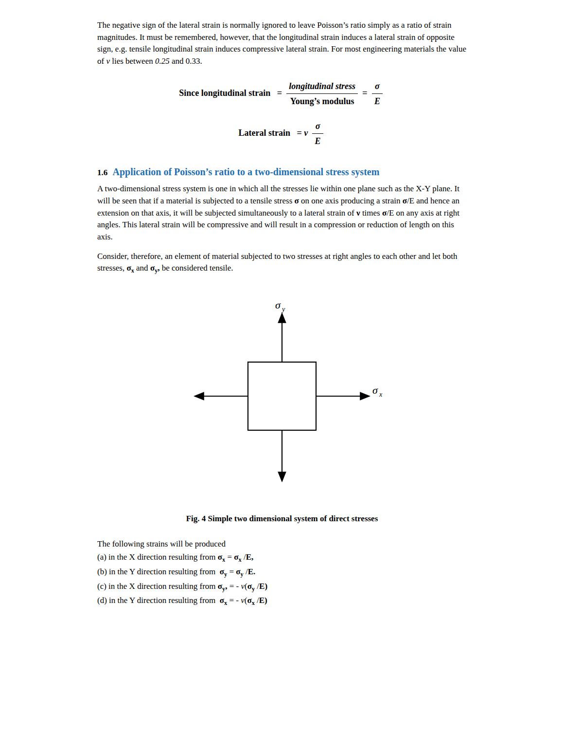The negative sign of the lateral strain is normally ignored to leave Poisson’s ratio simply as a ratio of strain magnitudes. It must be remembered, however, that the longitudinal strain induces a lateral strain of opposite sign, e.g. tensile longitudinal strain induces compressive lateral strain. For most engineering materials the value of v lies between 0.25 and 0.33.
Since longitudinal strain = longitudinal stress Young’s modulus = σ E
Lateral strain = ν σ E
1.6 Application of Poisson’s ratio to a two-dimensional stress system
A two-dimensional stress system is one in which all the stresses lie within one plane such as the X-Y plane. It will be seen that if a material is subjected to a tensile stress σ on one axis producing a strain σ/E and hence an extension on that axis, it will be subjected simultaneously to a lateral strain of ν times σ/E on any axis at right angles. This lateral strain will be compressive and will result in a compression or reduction of length on this axis.
Consider, therefore, an element of material subjected to two stresses at right angles to each other and let both stresses, σx and σy, be considered tensile.
σ y σ x
Fig. 4 Simple two dimensional system of direct stresses
The following strains will be produced
(a) in the X direction resulting from σx = σx /E,
(b) in the Y direction resulting from σy = σy /E.
(c) in the X direction resulting from σy, = - v(σy /E)
(d) in the Y direction resulting from σx = - v(σx /E)